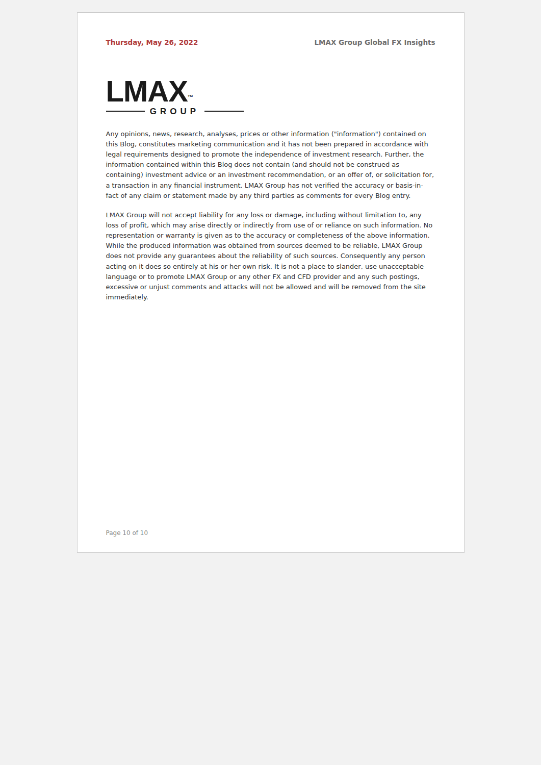Thursday, May 26, 2022 LMAX Group Global FX Insights
LMAX™
GROUP
Any opinions, news, research, analyses, prices or other information ("information") contained on this Blog, constitutes marketing communication and it has not been prepared in accordance with legal requirements designed to promote the independence of investment research. Further, the information contained within this Blog does not contain (and should not be construed as containing) investment advice or an investment recommendation, or an offer of, or solicitation for, a transaction in any financial instrument. LMAX Group has not verified the accuracy or basis-in-fact of any claim or statement made by any third parties as comments for every Blog entry.
LMAX Group will not accept liability for any loss or damage, including without limitation to, any loss of profit, which may arise directly or indirectly from use of or reliance on such information. No representation or warranty is given as to the accuracy or completeness of the above information. While the produced information was obtained from sources deemed to be reliable, LMAX Group does not provide any guarantees about the reliability of such sources. Consequently any person acting on it does so entirely at his or her own risk. It is not a place to slander, use unacceptable language or to promote LMAX Group or any other FX and CFD provider and any such postings, excessive or unjust comments and attacks will not be allowed and will be removed from the site immediately.
Page 10 of 10